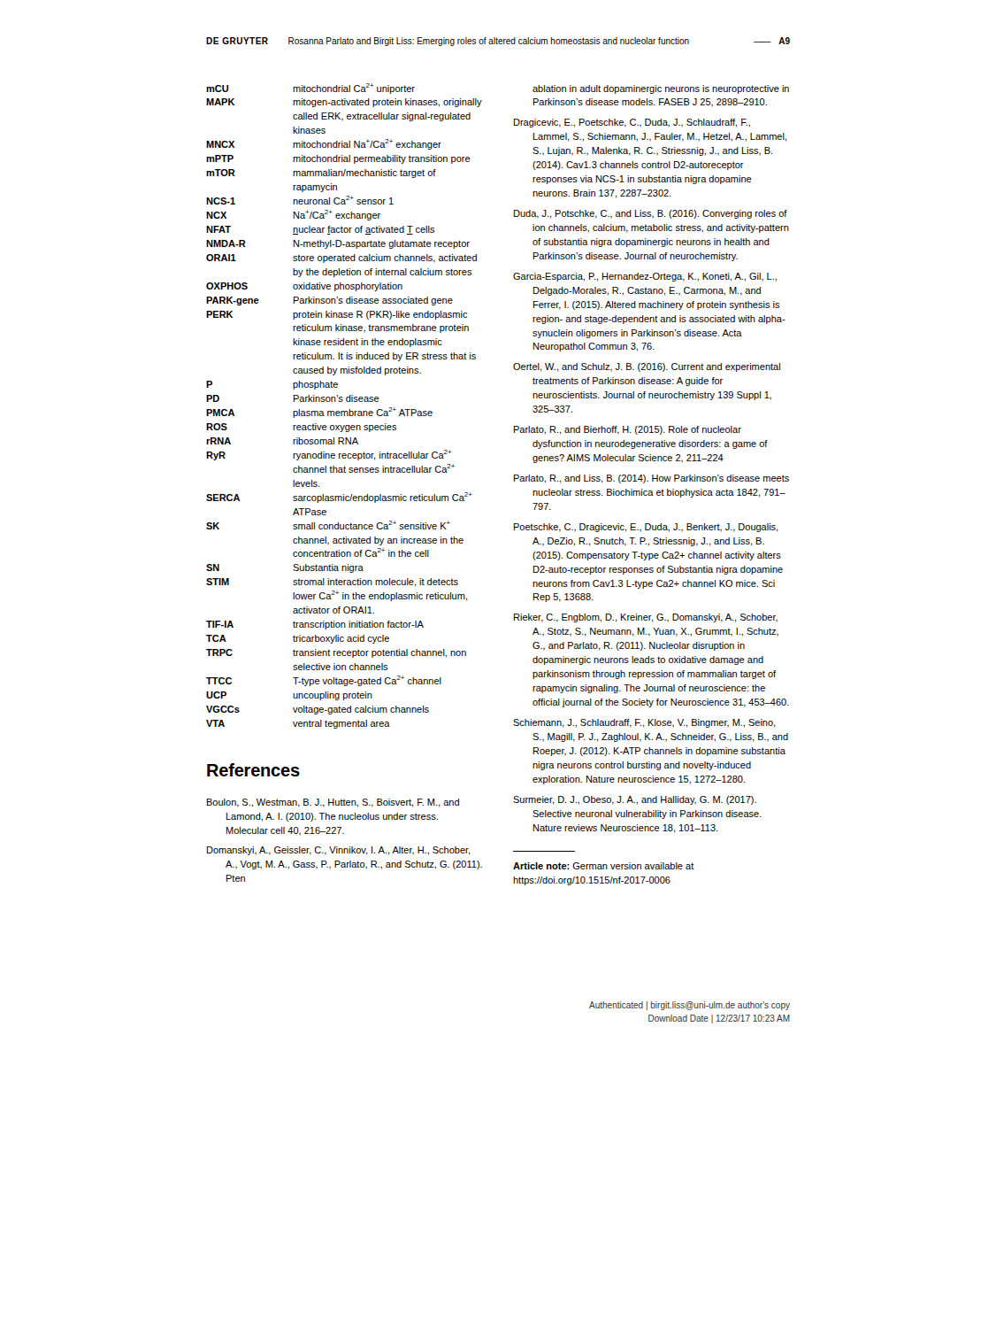DE GRUYTER Rosanna Parlato and Birgit Liss: Emerging roles of altered calcium homeostasis and nucleolar function —— A9
mCU
mitochondrial Ca2+ uniporter
MAPK
mitogen-activated protein kinases, originally called ERK, extracellular signal-regulated kinases
MNCX
mitochondrial Na+/Ca2+ exchanger
mPTP
mitochondrial permeability transition pore
mTOR
mammalian/mechanistic target of rapamycin
NCS-1
neuronal Ca2+ sensor 1
NCX
Na+/Ca2+ exchanger
NFAT
nuclear factor of activated T cells
NMDA-R
N-methyl-D-aspartate glutamate receptor
ORAI1
store operated calcium channels, activated by the depletion of internal calcium stores
OXPHOS
oxidative phosphorylation
PARK-gene
Parkinson’s disease associated gene
PERK
protein kinase R (PKR)-like endoplasmic reticulum kinase, transmembrane protein kinase resident in the endoplasmic reticulum. It is induced by ER stress that is caused by misfolded proteins.
P
phosphate
PD
Parkinson’s disease
PMCA
plasma membrane Ca2+ ATPase
ROS
reactive oxygen species
rRNA
ribosomal RNA
RyR
ryanodine receptor, intracellular Ca2+ channel that senses intracellular Ca2+ levels.
SERCA
sarcoplasmic/endoplasmic reticulum Ca2+ ATPase
SK
small conductance Ca2+ sensitive K+ channel, activated by an increase in the concentration of Ca2+ in the cell
SN
Substantia nigra
STIM
stromal interaction molecule, it detects lower Ca2+ in the endoplasmic reticulum, activator of ORAI1.
TIF-IA
transcription initiation factor-IA
TCA
tricarboxylic acid cycle
TRPC
transient receptor potential channel, non selective ion channels
TTCC
T-type voltage-gated Ca2+ channel
UCP
uncoupling protein
VGCCs
voltage-gated calcium channels
VTA
ventral tegmental area
References
Boulon, S., Westman, B. J., Hutten, S., Boisvert, F. M., and Lamond, A. I. (2010). The nucleolus under stress. Molecular cell 40, 216–227.
Domanskyi, A., Geissler, C., Vinnikov, I. A., Alter, H., Schober, A., Vogt, M. A., Gass, P., Parlato, R., and Schutz, G. (2011). Pten
ablation in adult dopaminergic neurons is neuroprotective in Parkinson’s disease models. FASEB J 25, 2898–2910.
Dragicevic, E., Poetschke, C., Duda, J., Schlaudraff, F., Lammel, S., Schiemann, J., Fauler, M., Hetzel, A., Lammel, S., Lujan, R., Malenka, R. C., Striessnig, J., and Liss, B. (2014). Cav1.3 channels control D2-autoreceptor responses via NCS-1 in substantia nigra dopamine neurons. Brain 137, 2287–2302.
Duda, J., Potschke, C., and Liss, B. (2016). Converging roles of ion channels, calcium, metabolic stress, and activity-pattern of substantia nigra dopaminergic neurons in health and Parkinson’s disease. Journal of neurochemistry.
Garcia-Esparcia, P., Hernandez-Ortega, K., Koneti, A., Gil, L., Delgado-Morales, R., Castano, E., Carmona, M., and Ferrer, I. (2015). Altered machinery of protein synthesis is region- and stage-dependent and is associated with alpha-synuclein oligomers in Parkinson’s disease. Acta Neuropathol Commun 3, 76.
Oertel, W., and Schulz, J. B. (2016). Current and experimental treatments of Parkinson disease: A guide for neuroscientists. Journal of neurochemistry 139 Suppl 1, 325–337.
Parlato, R., and Bierhoff, H. (2015). Role of nucleolar dysfunction in neurodegenerative disorders: a game of genes? AIMS Molecular Science 2, 211–224
Parlato, R., and Liss, B. (2014). How Parkinson’s disease meets nucleolar stress. Biochimica et biophysica acta 1842, 791–797.
Poetschke, C., Dragicevic, E., Duda, J., Benkert, J., Dougalis, A., DeZio, R., Snutch, T. P., Striessnig, J., and Liss, B. (2015). Compensatory T-type Ca2+ channel activity alters D2-auto-receptor responses of Substantia nigra dopamine neurons from Cav1.3 L-type Ca2+ channel KO mice. Sci Rep 5, 13688.
Rieker, C., Engblom, D., Kreiner, G., Domanskyi, A., Schober, A., Stotz, S., Neumann, M., Yuan, X., Grummt, I., Schutz, G., and Parlato, R. (2011). Nucleolar disruption in dopaminergic neurons leads to oxidative damage and parkinsonism through repression of mammalian target of rapamycin signaling. The Journal of neuroscience: the official journal of the Society for Neuroscience 31, 453–460.
Schiemann, J., Schlaudraff, F., Klose, V., Bingmer, M., Seino, S., Magill, P. J., Zaghloul, K. A., Schneider, G., Liss, B., and Roeper, J. (2012). K-ATP channels in dopamine substantia nigra neurons control bursting and novelty-induced exploration. Nature neuroscience 15, 1272–1280.
Surmeier, D. J., Obeso, J. A., and Halliday, G. M. (2017). Selective neuronal vulnerability in Parkinson disease. Nature reviews Neuroscience 18, 101–113.
Article note: German version available at https://doi.org/10.1515/nf-2017-0006
Authenticated | birgit.liss@uni-ulm.de author's copy
Download Date | 12/23/17 10:23 AM